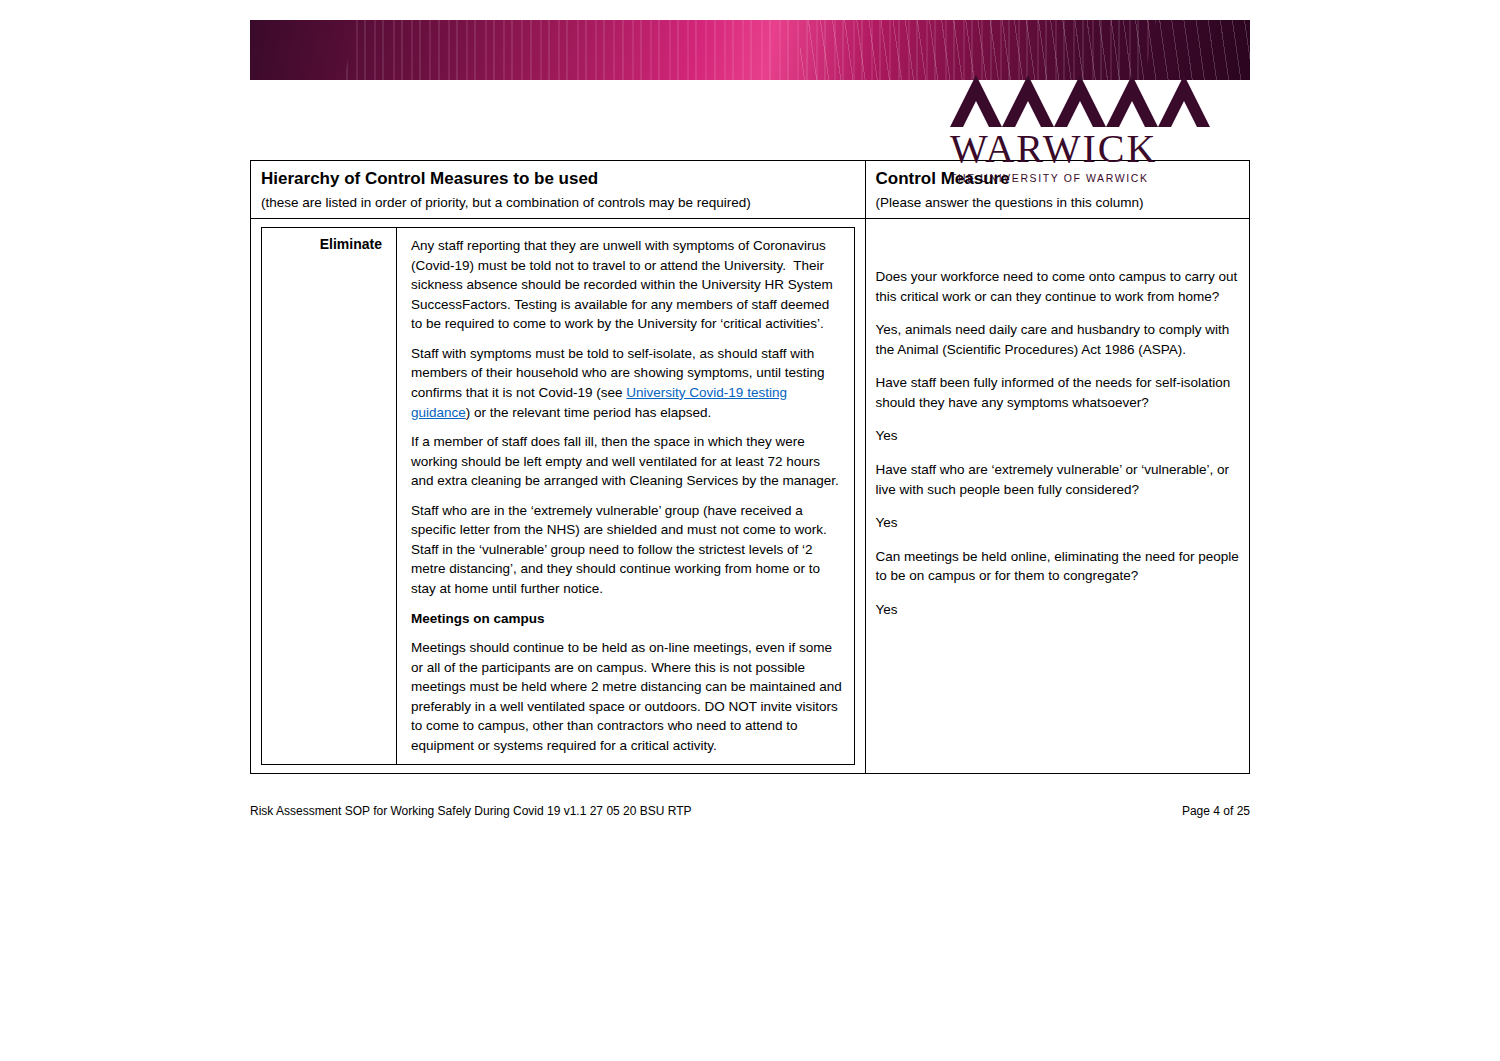WARWICK
The University of Warwick
| Hierarchy of Control Measures to be used (these are listed in order of priority, but a combination of controls may be required) | Control Measure (Please answer the questions in this column) |
| / Eliminate / Any staff reporting that they are unwell with symptoms of Coronavirus (Covid-19) must be told not to travel to or attend the University. Their sickness absence should be recorded within the University HR System SuccessFactors. Testing is available for any members of staff deemed to be required to come to work by the University for ‘critical activities’. Staff with symptoms must be told to self-isolate, as should staff with members of their household who are showing symptoms, until testing confirms that it is not Covid-19 (see University Covid-19 testing guidance ) or the relevant time period has elapsed. If a member of staff does fall ill, then the space in which they were working should be left empty and well ventilated for at least 72 hours and extra cleaning be arranged with Cleaning Services by the manager. Staff who are in the ‘extremely vulnerable’ group (have received a specific letter from the NHS) are shielded and must not come to work. Staff in the ‘vulnerable’ group need to follow the strictest levels of ‘2 metre distancing’, and they should continue working from home or to stay at home until further notice. Meetings on campus Meetings should continue to be held as on-line meetings, even if some or all of the participants are on campus. Where this is not possible meetings must be held where 2 metre distancing can be maintained and preferably in a well ventilated space or outdoors. DO NOT invite visitors to come to campus, other than contractors who need to attend to equipment or systems required for a critical activity. / | Does your workforce need to come onto campus to carry out this critical work or can they continue to work from home? Yes, animals need daily care and husbandry to comply with the Animal (Scientific Procedures) Act 1986 (ASPA). Have staff been fully informed of the needs for self-isolation should they have any symptoms whatsoever? Yes Have staff who are ‘extremely vulnerable’ or ‘vulnerable’, or live with such people been fully considered? Yes Can meetings be held online, eliminating the need for people to be on campus or for them to congregate? Yes |
Risk Assessment SOP for Working Safely During Covid 19 v1.1 27 05 20 BSU RTP
Page 4 of 25